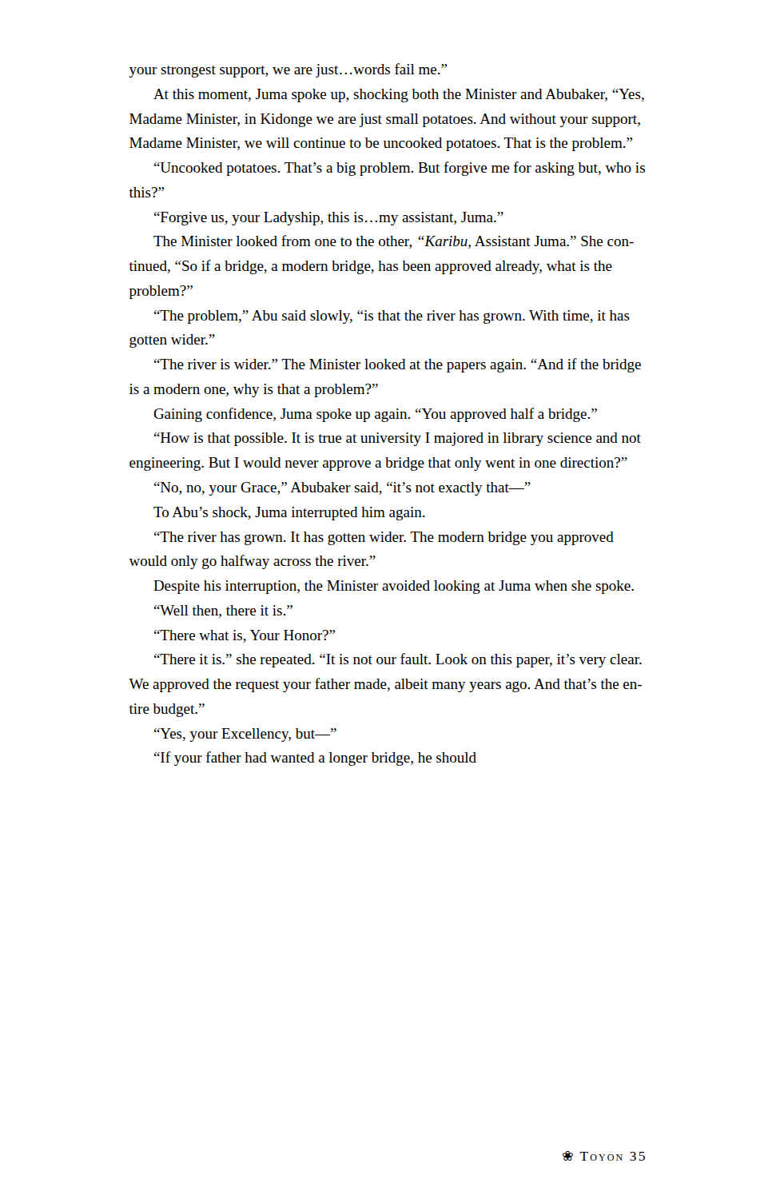your strongest support, we are just…words fail me.”
At this moment, Juma spoke up, shocking both the Minister and Abubaker, “Yes, Madame Minister, in Kidonge we are just small potatoes. And without your support, Madame Minister, we will continue to be uncooked potatoes. That is the problem.”
“Uncooked potatoes. That’s a big problem. But forgive me for asking but, who is this?”
“Forgive us, your Ladyship, this is…my assistant, Juma.”
The Minister looked from one to the other, “Karibu, Assistant Juma.” She continued, “So if a bridge, a modern bridge, has been approved already, what is the problem?”
“The problem,” Abu said slowly, “is that the river has grown. With time, it has gotten wider.”
“The river is wider.” The Minister looked at the papers again. “And if the bridge is a modern one, why is that a problem?”
Gaining confidence, Juma spoke up again. “You approved half a bridge.”
“How is that possible. It is true at university I majored in library science and not engineering. But I would never approve a bridge that only went in one direction?”
“No, no, your Grace,” Abubaker said, “it’s not exactly that—”
To Abu’s shock, Juma interrupted him again.
“The river has grown. It has gotten wider. The modern bridge you approved would only go halfway across the river.”
Despite his interruption, the Minister avoided looking at Juma when she spoke.
“Well then, there it is.”
“There what is, Your Honor?”
“There it is.” she repeated. “It is not our fault. Look on this paper, it’s very clear. We approved the request your father made, albeit many years ago. And that’s the entire budget.”
“Yes, your Excellency, but—”
“If your father had wanted a longer bridge, he should
❀Toyon 35